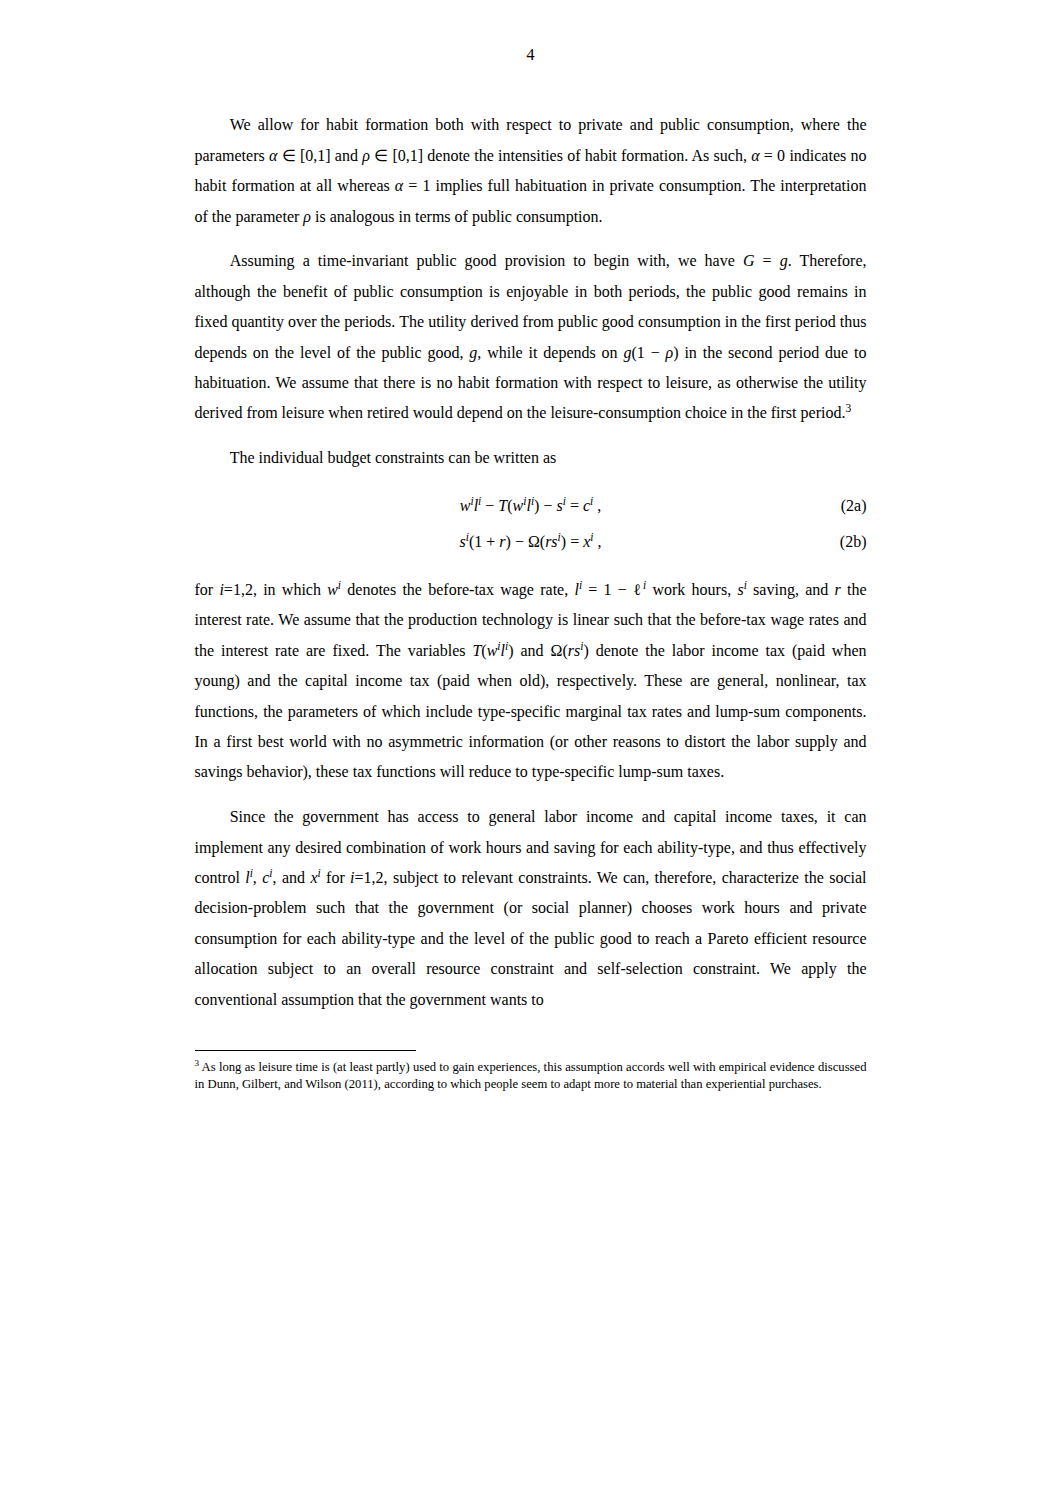4
We allow for habit formation both with respect to private and public consumption, where the parameters α ∈ [0,1] and ρ ∈ [0,1] denote the intensities of habit formation. As such, α = 0 indicates no habit formation at all whereas α = 1 implies full habituation in private consumption. The interpretation of the parameter ρ is analogous in terms of public consumption.
Assuming a time-invariant public good provision to begin with, we have G = g. Therefore, although the benefit of public consumption is enjoyable in both periods, the public good remains in fixed quantity over the periods. The utility derived from public good consumption in the first period thus depends on the level of the public good, g, while it depends on g(1 − ρ) in the second period due to habituation. We assume that there is no habit formation with respect to leisure, as otherwise the utility derived from leisure when retired would depend on the leisure-consumption choice in the first period.3
The individual budget constraints can be written as
wili − T(wili) − si = ci , (2a)
si(1 + r) − Ω(rsi) = xi , (2b)
for i=1,2, in which wi denotes the before-tax wage rate, li = 1 − ℓi work hours, si saving, and r the interest rate. We assume that the production technology is linear such that the before-tax wage rates and the interest rate are fixed. The variables T(wili) and Ω(rsi) denote the labor income tax (paid when young) and the capital income tax (paid when old), respectively. These are general, nonlinear, tax functions, the parameters of which include type-specific marginal tax rates and lump-sum components. In a first best world with no asymmetric information (or other reasons to distort the labor supply and savings behavior), these tax functions will reduce to type-specific lump-sum taxes.
Since the government has access to general labor income and capital income taxes, it can implement any desired combination of work hours and saving for each ability-type, and thus effectively control li, ci, and xi for i=1,2, subject to relevant constraints. We can, therefore, characterize the social decision-problem such that the government (or social planner) chooses work hours and private consumption for each ability-type and the level of the public good to reach a Pareto efficient resource allocation subject to an overall resource constraint and self-selection constraint. We apply the conventional assumption that the government wants to
3 As long as leisure time is (at least partly) used to gain experiences, this assumption accords well with empirical evidence discussed in Dunn, Gilbert, and Wilson (2011), according to which people seem to adapt more to material than experiential purchases.